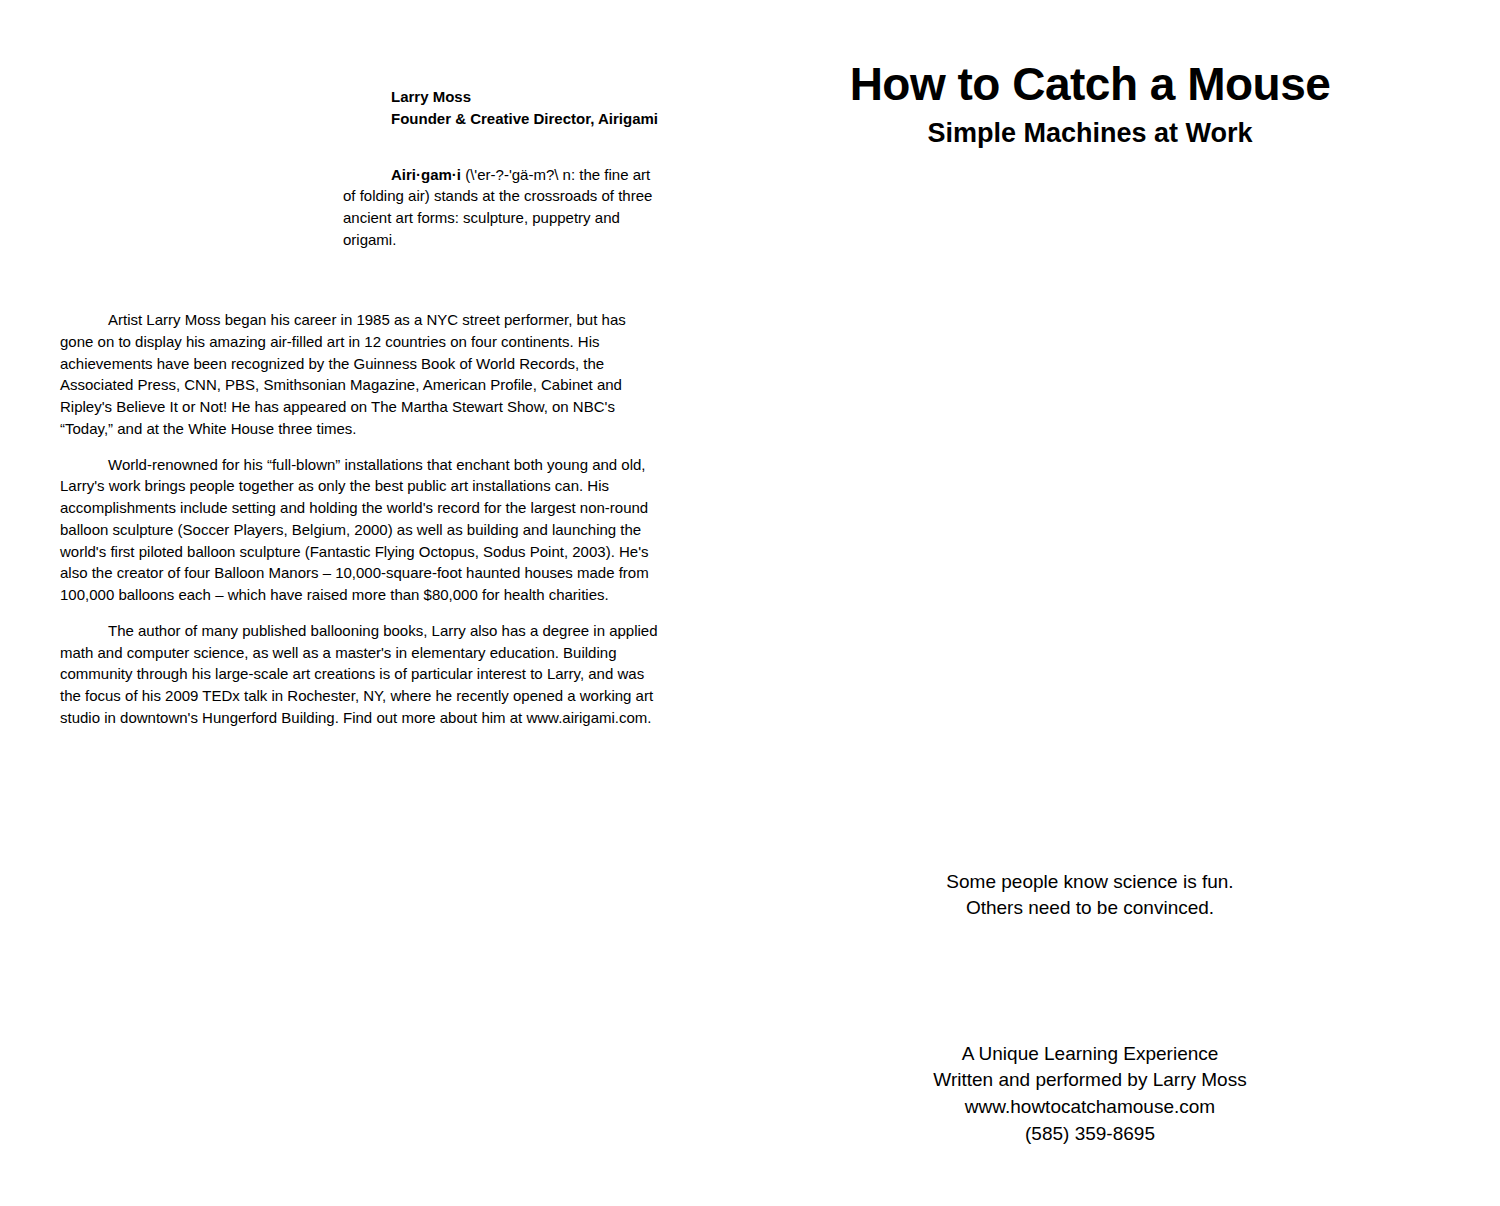Photo: Larry Moss framed by a balloon frame
Larry Moss
Founder & Creative Director, Airigami
Airi·gam·i (\'er-?-'gä-m?\ n: the fine art of folding air) stands at the crossroads of three ancient art forms: sculpture, puppetry and origami.
Artist Larry Moss began his career in 1985 as a NYC street performer, but has gone on to display his amazing air-filled art in 12 countries on four continents. His achievements have been recognized by the Guinness Book of World Records, the Associated Press, CNN, PBS, Smithsonian Magazine, American Profile, Cabinet and Ripley's Believe It or Not! He has appeared on The Martha Stewart Show, on NBC's “Today,” and at the White House three times.
World-renowned for his “full-blown” installations that enchant both young and old, Larry's work brings people together as only the best public art installations can. His accomplishments include setting and holding the world's record for the largest non-round balloon sculpture (Soccer Players, Belgium, 2000) as well as building and launching the world's first piloted balloon sculpture (Fantastic Flying Octopus, Sodus Point, 2003). He's also the creator of four Balloon Manors – 10,000-square-foot haunted houses made from 100,000 balloons each – which have raised more than $80,000 for health charities.
The author of many published ballooning books, Larry also has a degree in applied math and computer science, as well as a master's in elementary education. Building community through his large-scale art creations is of particular interest to Larry, and was the focus of his 2009 TEDx talk in Rochester, NY, where he recently opened a working art studio in downtown's Hungerford Building. Find out more about him at www.airigami.com.
How to Catch a Mouse
Simple Machines at Work
Illustration: a mouse drawing a balloon on a chalkboard
Some people know science is fun.
Others need to be convinced.
A Unique Learning Experience
Written and performed by Larry Moss
www.howtocatchamouse.com
(585) 359-8695